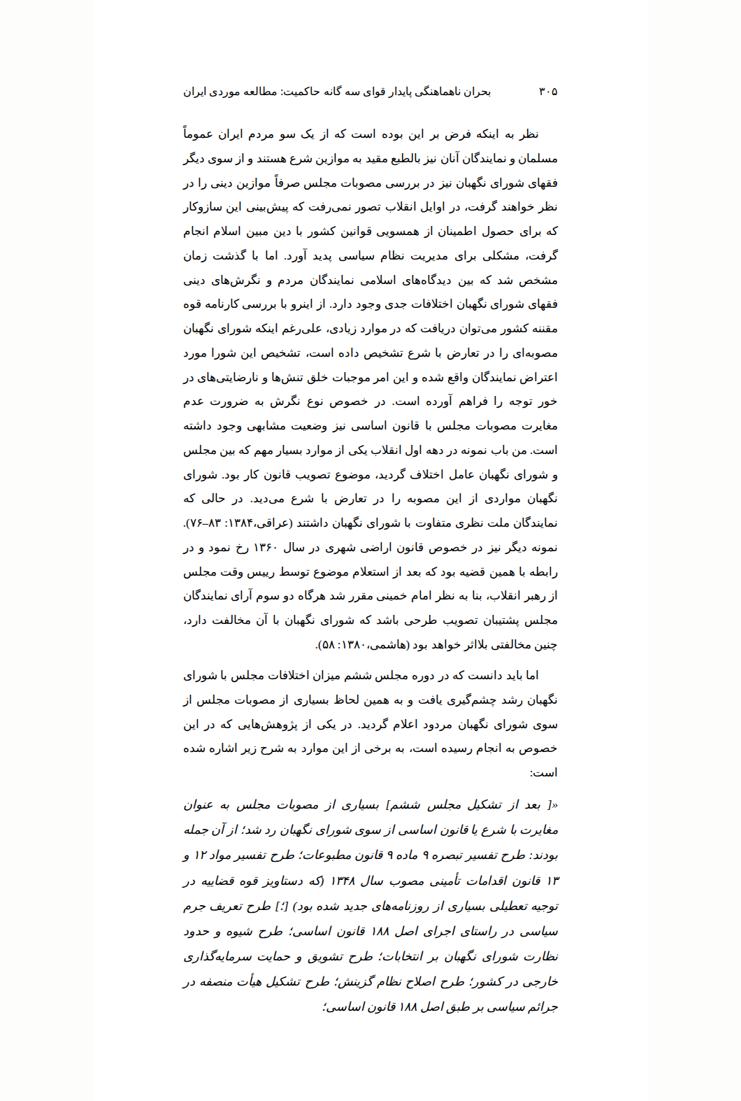۳۰۵ بحران ناهماهنگی پایدار قوای سه گانه حاکمیت: مطالعه موردی ایران
نظر به اینکه فرض بر این بوده است که از یک سو مردم ایران عموماً مسلمان و نمایندگان آنان نیز بالطبع مقید به موازین شرع هستند و از سوی دیگر فقهای شورای نگهبان نیز در بررسی مصوبات مجلس صرفاً موازین دینی را در نظر خواهند گرفت، در اوایل انقلاب تصور نمی‌رفت که پیش‌بینی این سازوکار که برای حصول اطمینان از همسویی قوانین کشور با دین مبین اسلام انجام گرفت، مشکلی برای مدیریت نظام سیاسی پدید آورد. اما با گذشت زمان مشخص شد که بین دیدگاه‌های اسلامی نمایندگان مردم و نگرش‌های دینی فقهای شورای نگهبان اختلافات جدی وجود دارد. از اینرو با بررسی کارنامه قوه مقننه کشور می‌توان دریافت که در موارد زیادی، علی‌رغم اینکه شورای نگهبان مصوبه‌ای را در تعارض با شرع تشخیص داده است، تشخیص این شورا مورد اعتراض نمایندگان واقع شده و این امر موجبات خلق تنش‌ها و نارضایتی‌های در خور توجه را فراهم آورده است. در خصوص نوع نگرش به ضرورت عدم مغایرت مصوبات مجلس با قانون اساسی نیز وضعیت مشابهی وجود داشته است. من باب نمونه در دهه اول انقلاب یکی از موارد بسیار مهم که بین مجلس و شورای نگهبان عامل اختلاف گردید، موضوع تصویب قانون کار بود. شورای نگهبان مواردی از این مصوبه را در تعارض با شرع می‌دید. در حالی که نمایندگان ملت نظری متفاوت با شورای نگهبان داشتند (عراقی،۱۳۸۴: ۸۳–۷۶). نمونه دیگر نیز در خصوص قانون اراضی شهری در سال ۱۳۶۰ رخ نمود و در رابطه با همین قضیه بود که بعد از استعلام موضوع توسط رییس وقت مجلس از رهبر انقلاب، بنا به نظر امام خمینی مقرر شد هرگاه دو سوم آرای نمایندگان مجلس پشتیبان تصویب طرحی باشد که شورای نگهبان با آن مخالفت دارد، چنین مخالفتی بلااثر خواهد بود (هاشمی،۱۳۸۰: ۵۸).
اما باید دانست که در دوره مجلس ششم میزان اختلافات مجلس با شورای نگهبان رشد چشم‌گیری یافت و به همین لحاظ بسیاری از مصوبات مجلس از سوی شورای نگهبان مردود اعلام گردید. در یکی از پژوهش‌هایی که در این خصوص به انجام رسیده است، به برخی از این موارد به شرح زیر اشاره شده است:
«[ بعد از تشکیل مجلس ششم] بسیاری از مصوبات مجلس به عنوان مغایرت با شرع یا قانون اساسی از سوی شورای نگهبان رد شد؛ از آن جمله بودند: طرح تفسیر تبصره ۹ ماده ۹ قانون مطبوعات؛ طرح تفسیر مواد ۱۲ و ۱۳ قانون اقدامات تأمینی مصوب سال ۱۳۴۸ (که دستاویز قوه قضاییه در توجیه تعطیلی بسیاری از روزنامه‌های جدید شده بود) [؛] طرح تعریف جرم سیاسی در راستای اجرای اصل ۱۸۸ قانون اساسی؛ طرح شیوه و حدود نظارت شورای نگهبان بر انتخابات؛ طرح تشویق و حمایت سرمایه‌گذاری خارجی در کشور؛ طرح اصلاح نظام گزینش؛ طرح تشکیل هیأت منصفه در جرائم سیاسی بر طبق اصل ۱۸۸ قانون اساسی؛